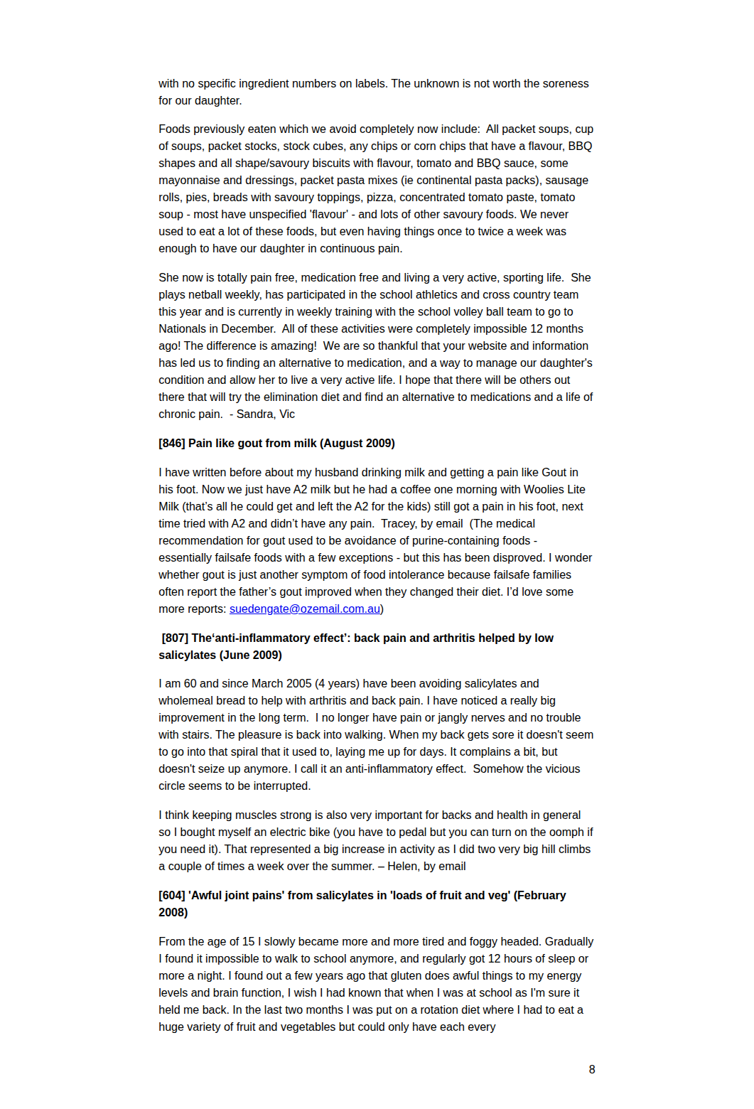with no specific ingredient numbers on labels. The unknown is not worth the soreness for our daughter.
Foods previously eaten which we avoid completely now include: All packet soups, cup of soups, packet stocks, stock cubes, any chips or corn chips that have a flavour, BBQ shapes and all shape/savoury biscuits with flavour, tomato and BBQ sauce, some mayonnaise and dressings, packet pasta mixes (ie continental pasta packs), sausage rolls, pies, breads with savoury toppings, pizza, concentrated tomato paste, tomato soup - most have unspecified 'flavour' - and lots of other savoury foods. We never used to eat a lot of these foods, but even having things once to twice a week was enough to have our daughter in continuous pain.
She now is totally pain free, medication free and living a very active, sporting life. She plays netball weekly, has participated in the school athletics and cross country team this year and is currently in weekly training with the school volley ball team to go to Nationals in December. All of these activities were completely impossible 12 months ago! The difference is amazing! We are so thankful that your website and information has led us to finding an alternative to medication, and a way to manage our daughter's condition and allow her to live a very active life. I hope that there will be others out there that will try the elimination diet and find an alternative to medications and a life of chronic pain. - Sandra, Vic
[846] Pain like gout from milk (August 2009)
I have written before about my husband drinking milk and getting a pain like Gout in his foot. Now we just have A2 milk but he had a coffee one morning with Woolies Lite Milk (that’s all he could get and left the A2 for the kids) still got a pain in his foot, next time tried with A2 and didn’t have any pain. Tracey, by email (The medical recommendation for gout used to be avoidance of purine-containing foods - essentially failsafe foods with a few exceptions - but this has been disproved. I wonder whether gout is just another symptom of food intolerance because failsafe families often report the father’s gout improved when they changed their diet. I’d love some more reports: suedengate@ozemail.com.au)
[807] The‘anti-inflammatory effect’: back pain and arthritis helped by low salicylates (June 2009)
I am 60 and since March 2005 (4 years) have been avoiding salicylates and wholemeal bread to help with arthritis and back pain. I have noticed a really big improvement in the long term. I no longer have pain or jangly nerves and no trouble with stairs. The pleasure is back into walking. When my back gets sore it doesn't seem to go into that spiral that it used to, laying me up for days. It complains a bit, but doesn't seize up anymore. I call it an anti-inflammatory effect. Somehow the vicious circle seems to be interrupted.
I think keeping muscles strong is also very important for backs and health in general so I bought myself an electric bike (you have to pedal but you can turn on the oomph if you need it). That represented a big increase in activity as I did two very big hill climbs a couple of times a week over the summer. – Helen, by email
[604] 'Awful joint pains' from salicylates in 'loads of fruit and veg' (February 2008)
From the age of 15 I slowly became more and more tired and foggy headed. Gradually I found it impossible to walk to school anymore, and regularly got 12 hours of sleep or more a night. I found out a few years ago that gluten does awful things to my energy levels and brain function, I wish I had known that when I was at school as I'm sure it held me back. In the last two months I was put on a rotation diet where I had to eat a huge variety of fruit and vegetables but could only have each every
8